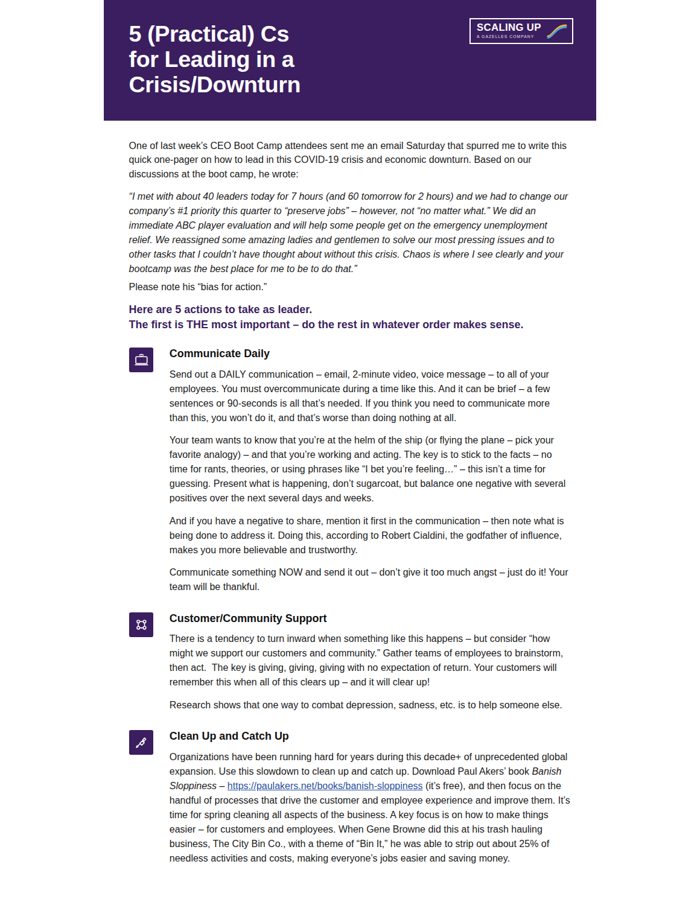SCALING UP A GAZELLES COMPANY
5 (Practical) Cs
for Leading in a Crisis/Downturn
One of last week’s CEO Boot Camp attendees sent me an email Saturday that spurred me to write this quick one-pager on how to lead in this COVID-19 crisis and economic downturn. Based on our discussions at the boot camp, he wrote:
“I met with about 40 leaders today for 7 hours (and 60 tomorrow for 2 hours) and we had to change our company’s #1 priority this quarter to “preserve jobs” – however, not “no matter what.” We did an immediate ABC player evaluation and will help some people get on the emergency unemployment relief. We reassigned some amazing ladies and gentlemen to solve our most pressing issues and to other tasks that I couldn’t have thought about without this crisis. Chaos is where I see clearly and your bootcamp was the best place for me to be to do that.”
Please note his “bias for action.”
Here are 5 actions to take as leader.
The first is THE most important – do the rest in whatever order makes sense.
Communicate Daily
Send out a DAILY communication – email, 2-minute video, voice message – to all of your employees. You must overcommunicate during a time like this. And it can be brief – a few sentences or 90-seconds is all that’s needed. If you think you need to communicate more than this, you won’t do it, and that’s worse than doing nothing at all.
Your team wants to know that you’re at the helm of the ship (or flying the plane – pick your favorite analogy) – and that you’re working and acting. The key is to stick to the facts – no time for rants, theories, or using phrases like “I bet you’re feeling…” – this isn’t a time for guessing. Present what is happening, don’t sugarcoat, but balance one negative with several positives over the next several days and weeks.
And if you have a negative to share, mention it first in the communication – then note what is being done to address it. Doing this, according to Robert Cialdini, the godfather of influence, makes you more believable and trustworthy.
Communicate something NOW and send it out – don’t give it too much angst – just do it! Your team will be thankful.
Customer/Community Support
There is a tendency to turn inward when something like this happens – but consider “how might we support our customers and community.” Gather teams of employees to brainstorm, then act. The key is giving, giving, giving with no expectation of return. Your customers will remember this when all of this clears up – and it will clear up!
Research shows that one way to combat depression, sadness, etc. is to help someone else.
Clean Up and Catch Up
Organizations have been running hard for years during this decade+ of unprecedented global expansion. Use this slowdown to clean up and catch up. Download Paul Akers’ book Banish Sloppiness – https://paulakers.net/books/banish-sloppiness (it’s free), and then focus on the handful of processes that drive the customer and employee experience and improve them. It’s time for spring cleaning all aspects of the business. A key focus is on how to make things easier – for customers and employees. When Gene Browne did this at his trash hauling business, The City Bin Co., with a theme of “Bin It,” he was able to strip out about 25% of needless activities and costs, making everyone’s jobs easier and saving money.